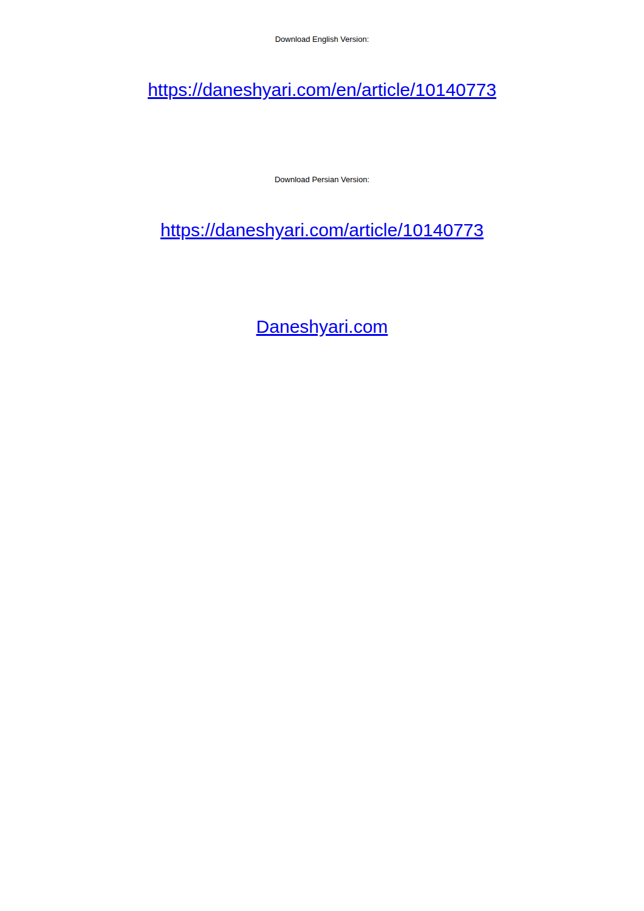Download English Version:
https://daneshyari.com/en/article/10140773
Download Persian Version:
https://daneshyari.com/article/10140773
Daneshyari.com